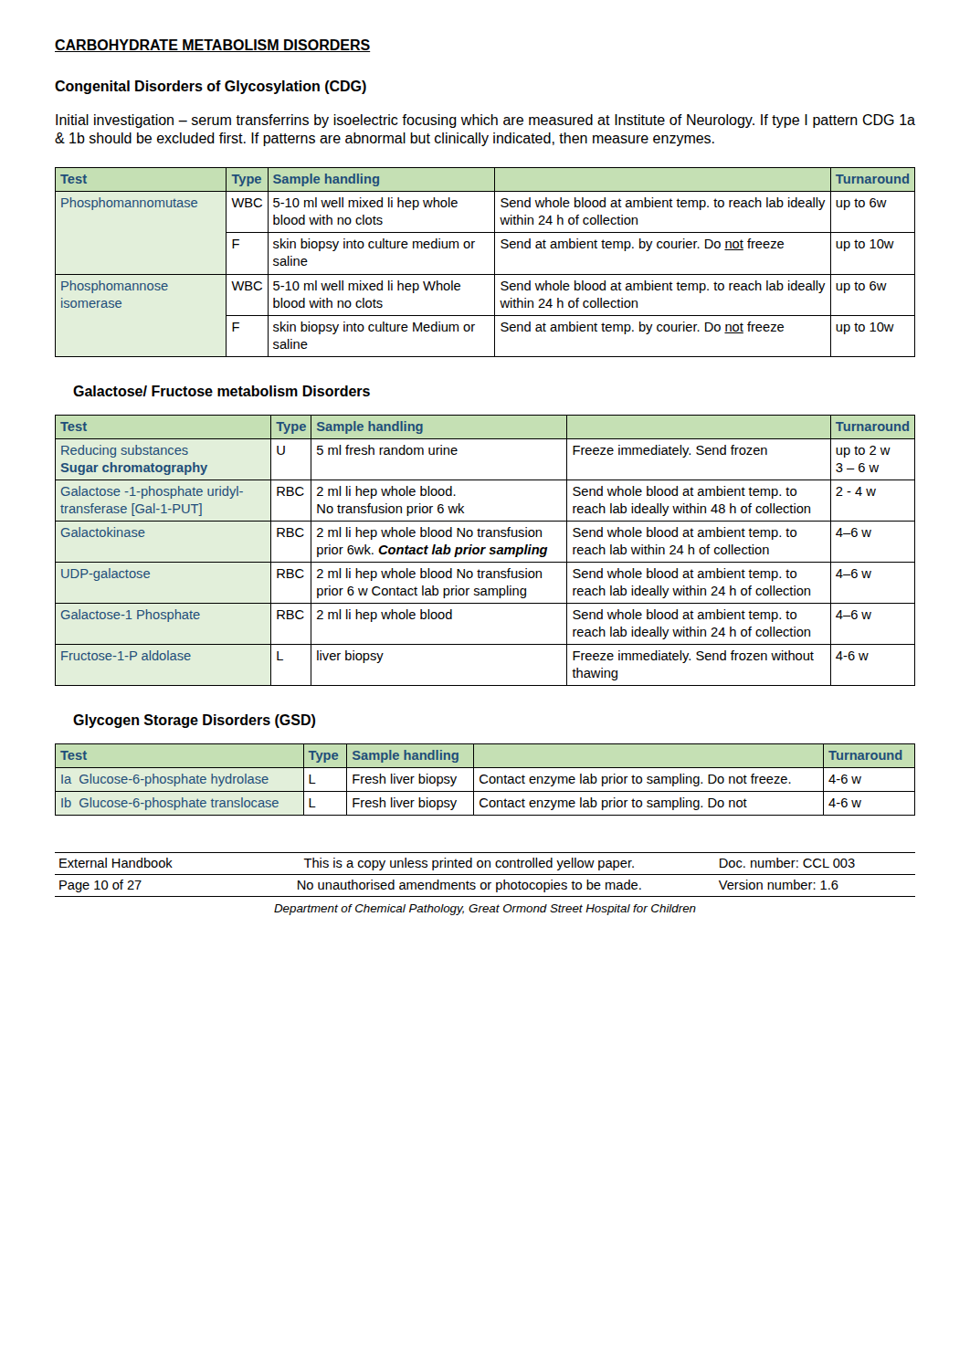CARBOHYDRATE METABOLISM DISORDERS
Congenital Disorders of Glycosylation (CDG)
Initial investigation – serum transferrins by isoelectric focusing which are measured at Institute of Neurology. If type I pattern CDG 1a & 1b should be excluded first. If patterns are abnormal but clinically indicated, then measure enzymes.
| Test | Type | Sample handling | | Turnaround |
| --- | --- | --- | --- | --- |
| Phosphomannomutase | WBC | 5-10 ml well mixed li hep whole blood with no clots | Send whole blood at ambient temp. to reach lab ideally within 24 h of collection | up to 6w |
| F | skin biopsy into culture medium or saline | Send at ambient temp. by courier. Do not freeze | up to 10w |
| Phosphomannose isomerase | WBC | 5-10 ml well mixed li hep Whole blood with no clots | Send whole blood at ambient temp. to reach lab ideally within 24 h of collection | up to 6w |
| F | skin biopsy into culture Medium or saline | Send at ambient temp. by courier. Do not freeze | up to 10w |
Galactose/ Fructose metabolism Disorders
| Test | Type | Sample handling | | Turnaround |
| --- | --- | --- | --- | --- |
| Reducing substances Sugar chromatography | U | 5 ml fresh random urine | Freeze immediately. Send frozen | up to 2 w 3 – 6 w |
| Galactose -1-phosphate uridyl-transferase [Gal-1-PUT] | RBC | 2 ml li hep whole blood. No transfusion prior 6 wk | Send whole blood at ambient temp. to reach lab ideally within 48 h of collection | 2 - 4 w |
| Galactokinase | RBC | 2 ml li hep whole blood No transfusion prior 6wk. Contact lab prior sampling | Send whole blood at ambient temp. to reach lab within 24 h of collection | 4–6 w |
| UDP-galactose | RBC | 2 ml li hep whole blood No transfusion prior 6 w Contact lab prior sampling | Send whole blood at ambient temp. to reach lab ideally within 24 h of collection | 4–6 w |
| Galactose-1 Phosphate | RBC | 2 ml li hep whole blood | Send whole blood at ambient temp. to reach lab ideally within 24 h of collection | 4–6 w |
| Fructose-1-P aldolase | L | liver biopsy | Freeze immediately. Send frozen without thawing | 4-6 w |
Glycogen Storage Disorders (GSD)
| Test | Type | Sample handling | | Turnaround |
| --- | --- | --- | --- | --- |
| Ia Glucose-6-phosphate hydrolase | L | Fresh liver biopsy | Contact enzyme lab prior to sampling. Do not freeze. | 4-6 w |
| Ib Glucose-6-phosphate translocase | L | Fresh liver biopsy | Contact enzyme lab prior to sampling. Do not | 4-6 w |
| External Handbook | This is a copy unless printed on controlled yellow paper. | Doc. number: CCL 003 |
| Page 10 of 27 | No unauthorised amendments or photocopies to be made. | Version number: 1.6 |
Department of Chemical Pathology, Great Ormond Street Hospital for Children